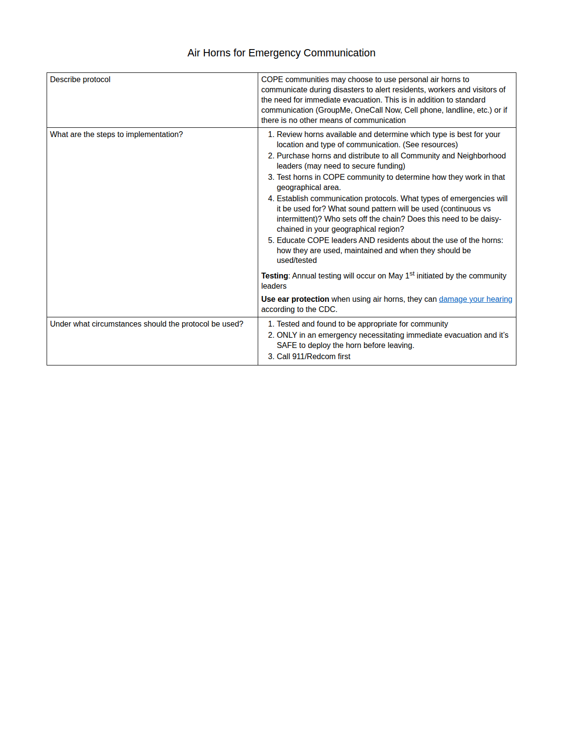Air Horns for Emergency Communication
| Describe protocol | COPE communities may choose to use personal air horns to communicate during disasters to alert residents, workers and visitors of the need for immediate evacuation. This is in addition to standard communication (GroupMe, OneCall Now, Cell phone, landline, etc.) or if there is no other means of communication |
| What are the steps to implementation? | Review horns available and determine which type is best for your location and type of communication. (See resources) Purchase horns and distribute to all Community and Neighborhood leaders (may need to secure funding) Test horns in COPE community to determine how they work in that geographical area. Establish communication protocols. What types of emergencies will it be used for? What sound pattern will be used (continuous vs intermittent)? Who sets off the chain? Does this need to be daisy-chained in your geographical region? Educate COPE leaders AND residents about the use of the horns: how they are used, maintained and when they should be used/tested Testing : Annual testing will occur on May 1 st initiated by the community leaders Use ear protection when using air horns, they can damage your hearing according to the CDC. |
| Under what circumstances should the protocol be used? | Tested and found to be appropriate for community ONLY in an emergency necessitating immediate evacuation and it’s SAFE to deploy the horn before leaving. Call 911/Redcom first |